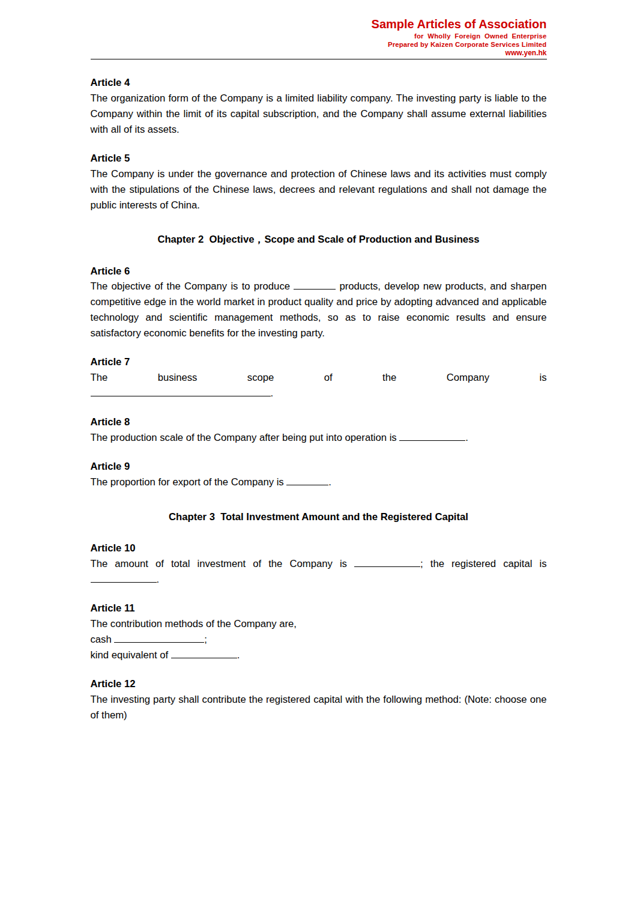Sample Articles of Association for Wholly Foreign Owned Enterprise Prepared by Kaizen Corporate Services Limited www.yen.hk
Article 4
The organization form of the Company is a limited liability company. The investing party is liable to the Company within the limit of its capital subscription, and the Company shall assume external liabilities with all of its assets.
Article 5
The Company is under the governance and protection of Chinese laws and its activities must comply with the stipulations of the Chinese laws, decrees and relevant regulations and shall not damage the public interests of China.
Chapter 2 Objective，Scope and Scale of Production and Business
Article 6
The objective of the Company is to produce products, develop new products, and sharpen competitive edge in the world market in product quality and price by adopting advanced and applicable technology and scientific management methods, so as to raise economic results and ensure satisfactory economic benefits for the investing party.
Article 7
The business scope of the Company is
.
Article 8
The production scale of the Company after being put into operation is .
Article 9
The proportion for export of the Company is .
Chapter 3 Total Investment Amount and the Registered Capital
Article 10
The amount of total investment of the Company is ; the registered capital is .
Article 11
The contribution methods of the Company are,
cash ;
kind equivalent of .
Article 12
The investing party shall contribute the registered capital with the following method: (Note: choose one of them)